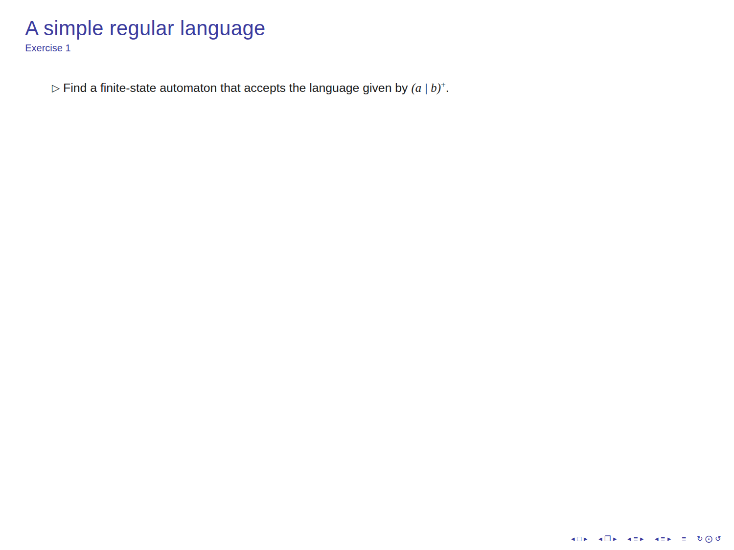A simple regular language
Exercise 1
▷Find a finite-state automaton that accepts the language given by (a | b)+.
◂□▸ ◂❐▸ ◂≡▸ ◂≡▸ ≡ ↻⨀↺